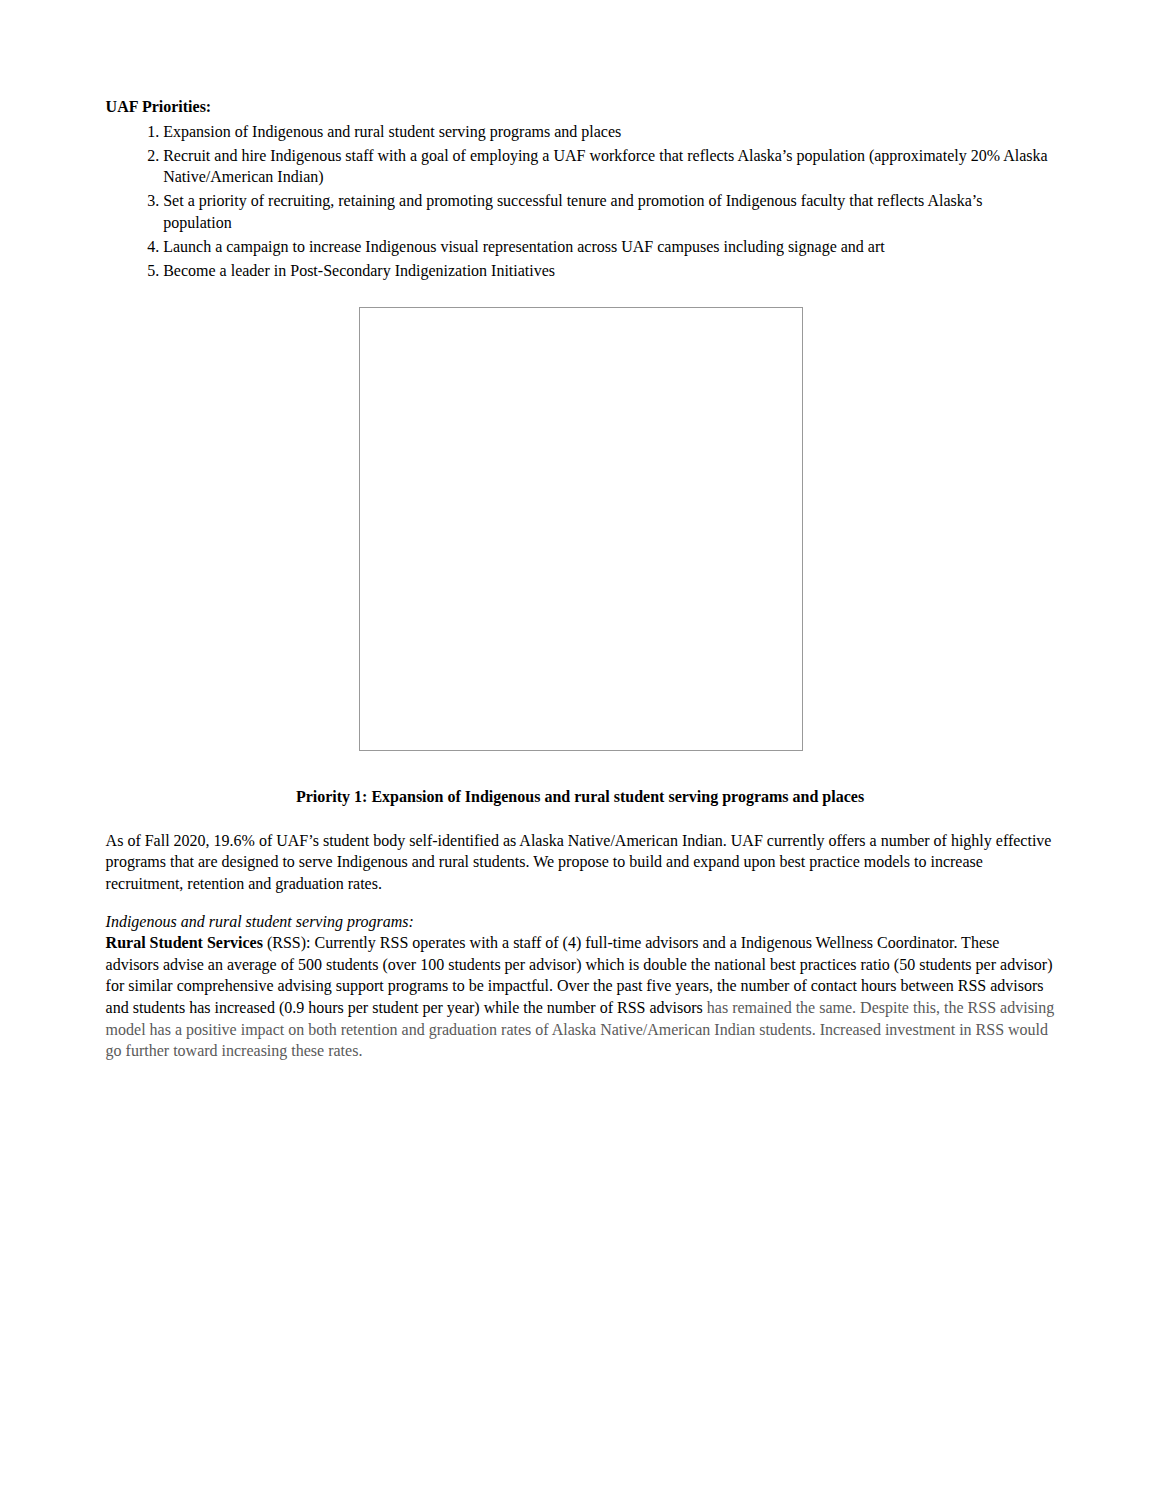UAF Priorities:
Expansion of Indigenous and rural student serving programs and places
Recruit and hire Indigenous staff with a goal of employing a UAF workforce that reflects Alaska’s population (approximately 20% Alaska Native/American Indian)
Set a priority of recruiting, retaining and promoting successful tenure and promotion of Indigenous faculty that reflects Alaska’s population
Launch a campaign to increase Indigenous visual representation across UAF campuses including signage and art
Become a leader in Post-Secondary Indigenization Initiatives
Priority 1: Expansion of Indigenous and rural student serving programs and places
As of Fall 2020, 19.6% of UAF’s student body self-identified as Alaska Native/American Indian. UAF currently offers a number of highly effective programs that are designed to serve Indigenous and rural students. We propose to build and expand upon best practice models to increase recruitment, retention and graduation rates.
Indigenous and rural student serving programs:
Rural Student Services (RSS): Currently RSS operates with a staff of (4) full-time advisors and a Indigenous Wellness Coordinator. These advisors advise an average of 500 students (over 100 students per advisor) which is double the national best practices ratio (50 students per advisor) for similar comprehensive advising support programs to be impactful. Over the past five years, the number of contact hours between RSS advisors and students has increased (0.9 hours per student per year) while the number of RSS advisors has remained the same. Despite this, the RSS advising model has a positive impact on both retention and graduation rates of Alaska Native/American Indian students. Increased investment in RSS would go further toward increasing these rates.